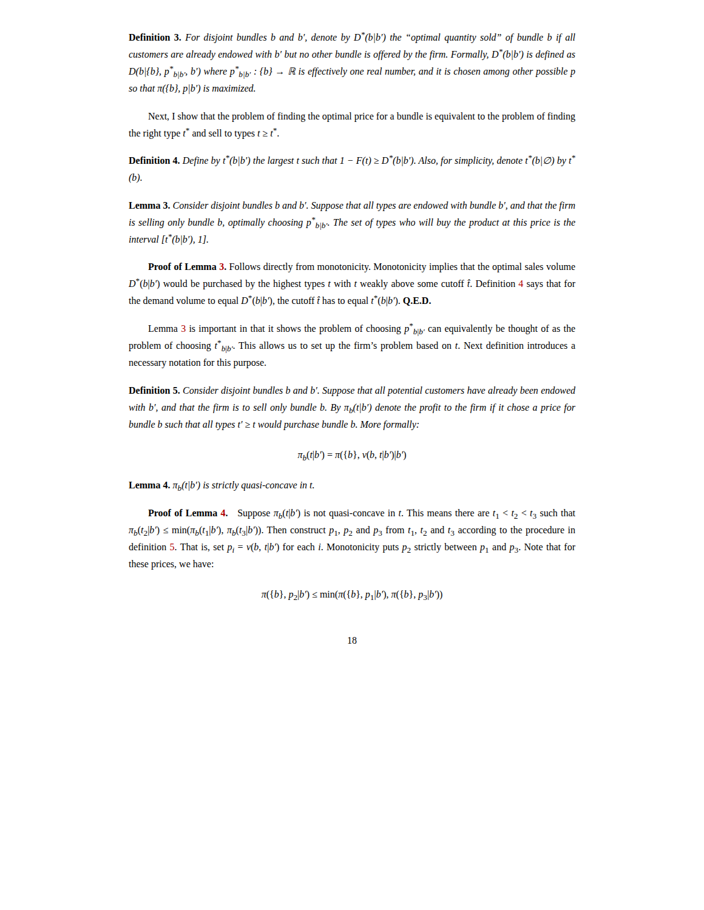Definition 3. For disjoint bundles b and b′, denote by D*(b|b′) the “optimal quantity sold” of bundle b if all customers are already endowed with b′ but no other bundle is offered by the firm. Formally, D*(b|b′) is defined as D(b|{b}, p*b|b′, b′) where p*b|b′ : {b} → ℝ is effectively one real number, and it is chosen among other possible p so that π({b}, p|b′) is maximized.
Next, I show that the problem of finding the optimal price for a bundle is equivalent to the problem of finding the right type t* and sell to types t ≥ t*.
Definition 4. Define by t*(b|b′) the largest t such that 1 − F(t) ≥ D*(b|b′). Also, for simplicity, denote t*(b|∅) by t*(b).
Lemma 3. Consider disjoint bundles b and b′. Suppose that all types are endowed with bundle b′, and that the firm is selling only bundle b, optimally choosing p*b|b′. The set of types who will buy the product at this price is the interval [t*(b|b′), 1].
Proof of Lemma 3. Follows directly from monotonicity. Monotonicity implies that the optimal sales volume D*(b|b′) would be purchased by the highest types t with t weakly above some cutoff t̂. Definition 4 says that for the demand volume to equal D*(b|b′), the cutoff t̂ has to equal t*(b|b′). Q.E.D.
Lemma 3 is important in that it shows the problem of choosing p*b|b′ can equivalently be thought of as the problem of choosing t*b|b′. This allows us to set up the firm’s problem based on t. Next definition introduces a necessary notation for this purpose.
Definition 5. Consider disjoint bundles b and b′. Suppose that all potential customers have already been endowed with b′, and that the firm is to sell only bundle b. By πb(t|b′) denote the profit to the firm if it chose a price for bundle b such that all types t′ ≥ t would purchase bundle b. More formally:
πb(t|b′) = π({b}, v(b, t|b′)|b′)
Lemma 4. πb(t|b′) is strictly quasi-concave in t.
Proof of Lemma 4. Suppose πb(t|b′) is not quasi-concave in t. This means there are t1 < t2 < t3 such that πb(t2|b′) ≤ min(πb(t1|b′), πb(t3|b′)). Then construct p1, p2 and p3 from t1, t2 and t3 according to the procedure in definition 5. That is, set pi = v(b, t|b′) for each i. Monotonicity puts p2 strictly between p1 and p3. Note that for these prices, we have:
π({b}, p2|b′) ≤ min(π({b}, p1|b′), π({b}, p3|b′))
18